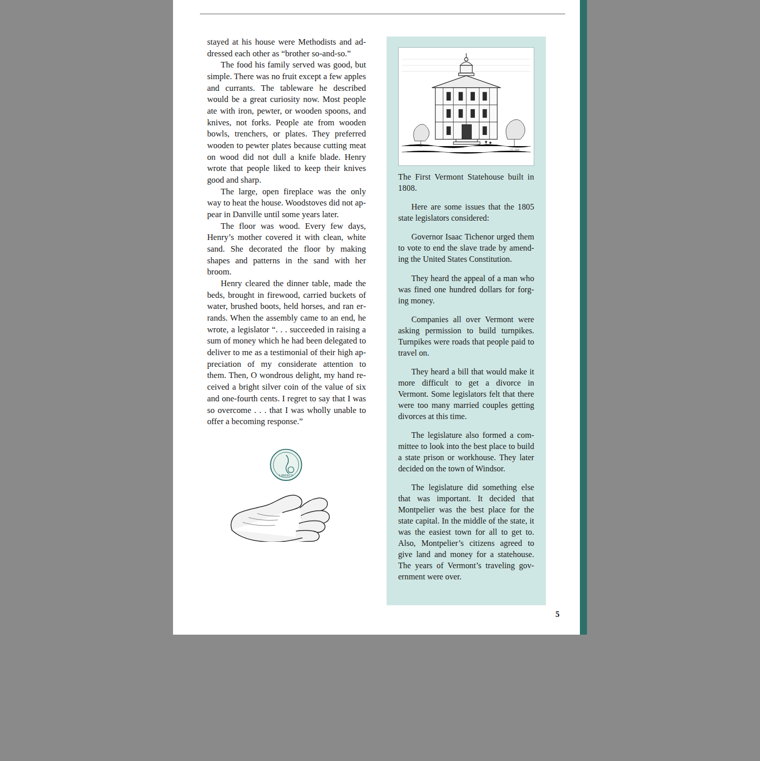stayed at his house were Methodists and addressed each other as “brother so-and-so.”
The food his family served was good, but simple. There was no fruit except a few apples and currants. The tableware he described would be a great curiosity now. Most people ate with iron, pewter, or wooden spoons, and knives, not forks. People ate from wooden bowls, trenchers, or plates. They preferred wooden to pewter plates because cutting meat on wood did not dull a knife blade. Henry wrote that people liked to keep their knives good and sharp.
The large, open fireplace was the only way to heat the house. Woodstoves did not appear in Danville until some years later.
The floor was wood. Every few days, Henry’s mother covered it with clean, white sand. She decorated the floor by making shapes and patterns in the sand with her broom.
Henry cleared the dinner table, made the beds, brought in firewood, carried buckets of water, brushed boots, held horses, and ran errands. When the assembly came to an end, he wrote, a legislator “. . . succeeded in raising a sum of money which he had been delegated to deliver to me as a testimonial of their high appreciation of my considerate attention to them. Then, O wondrous delight, my hand received a bright silver coin of the value of six and one-fourth cents. I regret to say that I was so overcome . . . that I was wholly unable to offer a becoming response.”
LIBERTY
VT 1808
The First Vermont Statehouse built in 1808.
Here are some issues that the 1805 state legislators considered:
Governor Isaac Tichenor urged them to vote to end the slave trade by amending the United States Constitution.
They heard the appeal of a man who was fined one hundred dollars for forging money.
Companies all over Vermont were asking permission to build turnpikes. Turnpikes were roads that people paid to travel on.
They heard a bill that would make it more difficult to get a divorce in Vermont. Some legislators felt that there were too many married couples getting divorces at this time.
The legislature also formed a committee to look into the best place to build a state prison or workhouse. They later decided on the town of Windsor.
The legislature did something else that was important. It decided that Montpelier was the best place for the state capital. In the middle of the state, it was the easiest town for all to get to. Also, Montpelier’s citizens agreed to give land and money for a statehouse. The years of Vermont’s traveling government were over.
5